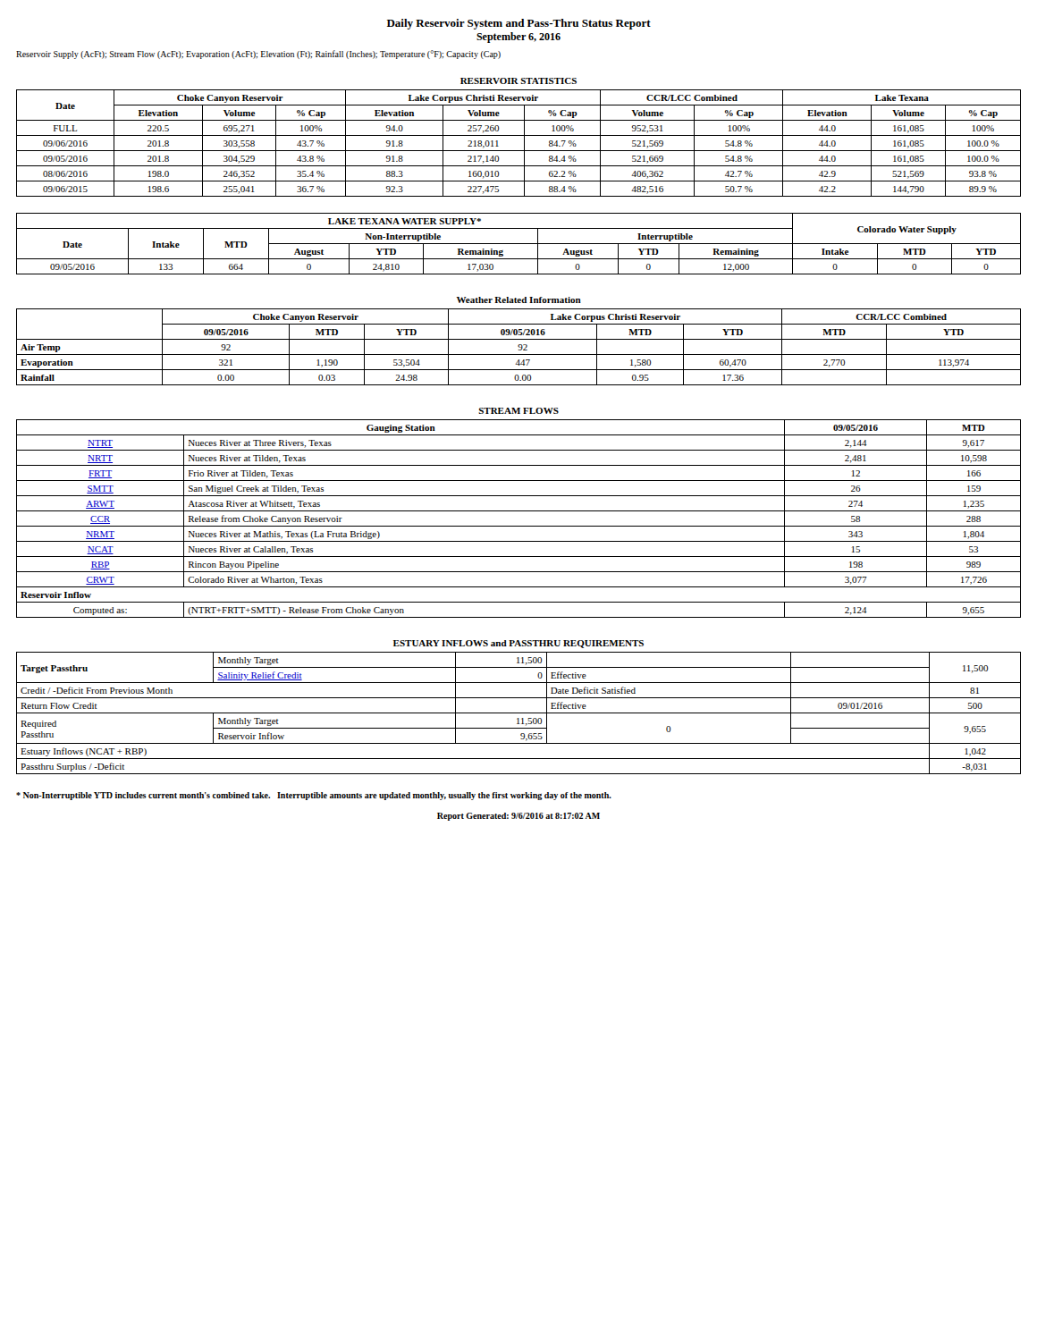Daily Reservoir System and Pass-Thru Status Report
September 6, 2016
Reservoir Supply (AcFt); Stream Flow (AcFt); Evaporation (AcFt); Elevation (Ft); Rainfall (Inches); Temperature (°F); Capacity (Cap)
RESERVOIR STATISTICS
| Date | Choke Canyon Reservoir | Lake Corpus Christi Reservoir | CCR/LCC Combined | Lake Texana |
| --- | --- | --- | --- | --- |
| Elevation | Volume | % Cap | Elevation | Volume | % Cap | Volume | % Cap | Elevation | Volume | % Cap |
| FULL | 220.5 | 695,271 | 100% | 94.0 | 257,260 | 100% | 952,531 | 100% | 44.0 | 161,085 | 100% |
| 09/06/2016 | 201.8 | 303,558 | 43.7 % | 91.8 | 218,011 | 84.7 % | 521,569 | 54.8 % | 44.0 | 161,085 | 100.0 % |
| 09/05/2016 | 201.8 | 304,529 | 43.8 % | 91.8 | 217,140 | 84.4 % | 521,669 | 54.8 % | 44.0 | 161,085 | 100.0 % |
| 08/06/2016 | 198.0 | 246,352 | 35.4 % | 88.3 | 160,010 | 62.2 % | 406,362 | 42.7 % | 42.9 | 521,569 | 93.8 % |
| 09/06/2015 | 198.6 | 255,041 | 36.7 % | 92.3 | 227,475 | 88.4 % | 482,516 | 50.7 % | 42.2 | 144,790 | 89.9 % |
| LAKE TEXANA WATER SUPPLY* | Colorado Water Supply |
| --- | --- |
| Date | Intake | MTD | Non-Interruptible | Interruptible |
| August | YTD | Remaining | August | YTD | Remaining | Intake | MTD | YTD |
| 09/05/2016 | 133 | 664 | 0 | 24,810 | 17,030 | 0 | 0 | 12,000 | 0 | 0 | 0 |
Weather Related Information
| | Choke Canyon Reservoir | Lake Corpus Christi Reservoir | CCR/LCC Combined |
| --- | --- | --- | --- |
| 09/05/2016 | MTD | YTD | 09/05/2016 | MTD | YTD | MTD | YTD |
| Air Temp | 92 | | | 92 | | | | |
| Evaporation | 321 | 1,190 | 53,504 | 447 | 1,580 | 60,470 | 2,770 | 113,974 |
| Rainfall | 0.00 | 0.03 | 24.98 | 0.00 | 0.95 | 17.36 | | |
STREAM FLOWS
| Gauging Station | 09/05/2016 | MTD |
| --- | --- | --- |
| NTRT | Nueces River at Three Rivers, Texas | 2,144 | 9,617 |
| NRTT | Nueces River at Tilden, Texas | 2,481 | 10,598 |
| FRTT | Frio River at Tilden, Texas | 12 | 166 |
| SMTT | San Miguel Creek at Tilden, Texas | 26 | 159 |
| ARWT | Atascosa River at Whitsett, Texas | 274 | 1,235 |
| CCR | Release from Choke Canyon Reservoir | 58 | 288 |
| NRMT | Nueces River at Mathis, Texas (La Fruta Bridge) | 343 | 1,804 |
| NCAT | Nueces River at Calallen, Texas | 15 | 53 |
| RBP | Rincon Bayou Pipeline | 198 | 989 |
| CRWT | Colorado River at Wharton, Texas | 3,077 | 17,726 |
| Reservoir Inflow |
| Computed as: | (NTRT+FRTT+SMTT) - Release From Choke Canyon | 2,124 | 9,655 |
ESTUARY INFLOWS and PASSTHRU REQUIREMENTS
| Target Passthru | Monthly Target | 11,500 | | | 11,500 |
| Salinity Relief Credit | 0 | Effective | |
| Credit / -Deficit From Previous Month | | Date Deficit Satisfied | | 81 |
| Return Flow Credit | | Effective | 09/01/2016 | 500 |
| Required Passthru | Monthly Target | 11,500 | 0 | | 9,655 |
| Reservoir Inflow | 9,655 | |
| Estuary Inflows (NCAT + RBP) | 1,042 |
| Passthru Surplus / -Deficit | -8,031 |
* Non-Interruptible YTD includes current month's combined take. Interruptible amounts are updated monthly, usually the first working day of the month.
Report Generated: 9/6/2016 at 8:17:02 AM